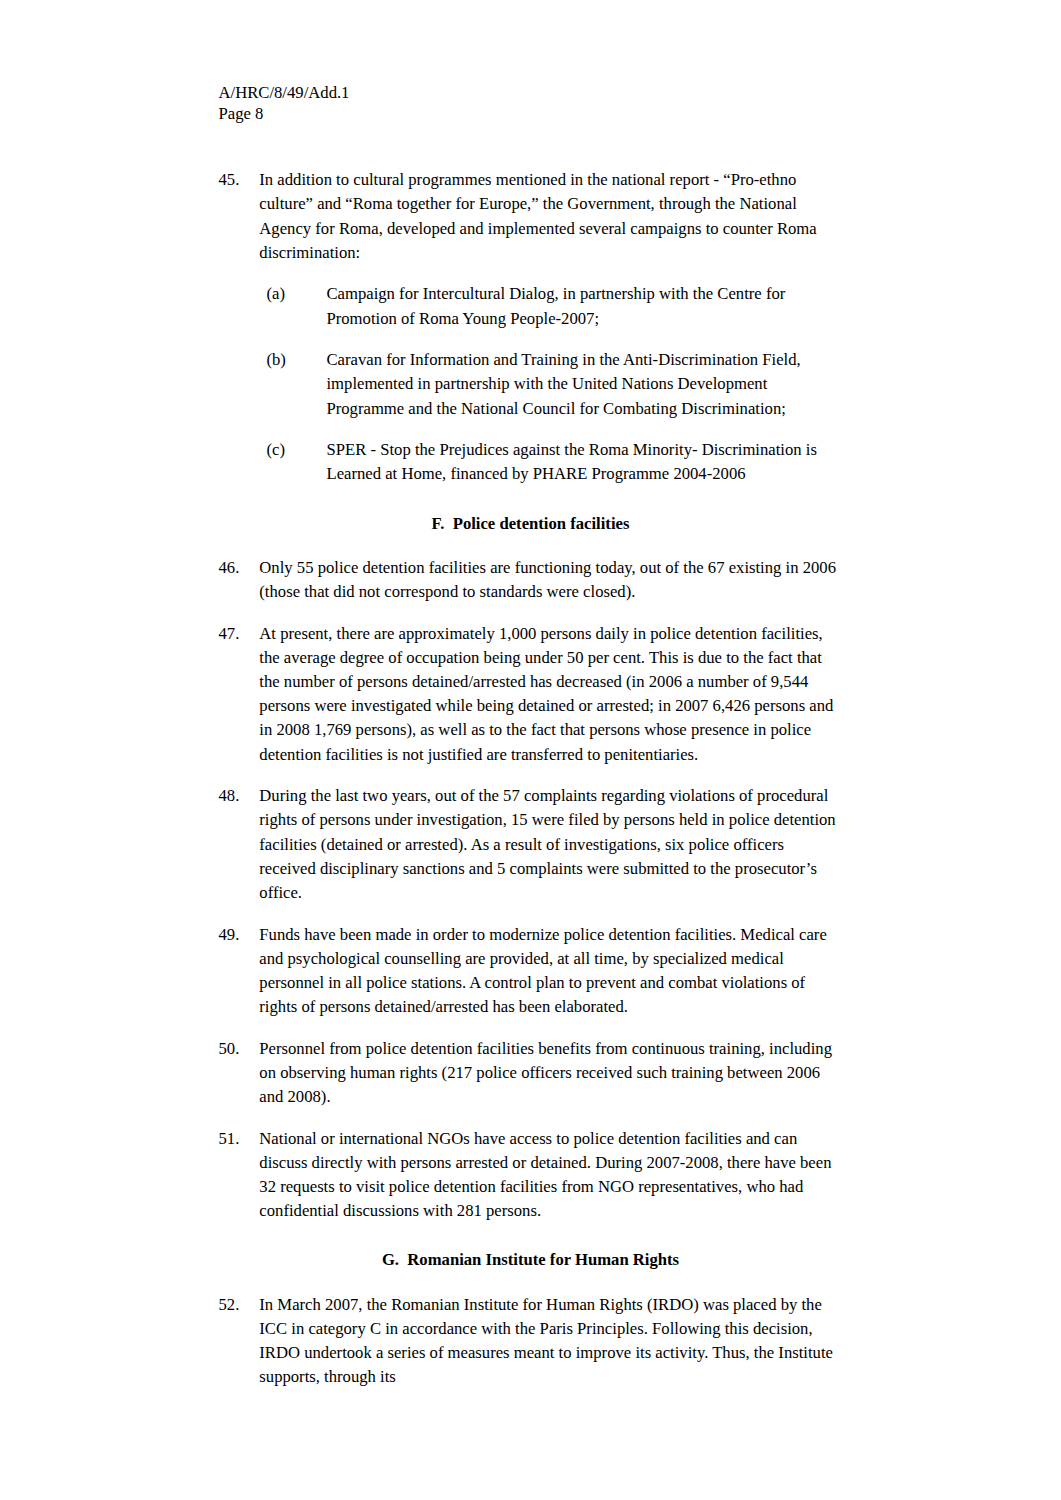A/HRC/8/49/Add.1
Page 8
45.
In addition to cultural programmes mentioned in the national report - “Pro-ethno culture” and “Roma together for Europe,” the Government, through the National Agency for Roma, developed and implemented several campaigns to counter Roma discrimination:
(a)
Campaign for Intercultural Dialog, in partnership with the Centre for Promotion of Roma Young People-2007;
(b)
Caravan for Information and Training in the Anti-Discrimination Field, implemented in partnership with the United Nations Development Programme and the National Council for Combating Discrimination;
(c)
SPER - Stop the Prejudices against the Roma Minority- Discrimination is Learned at Home, financed by PHARE Programme 2004-2006
F. Police detention facilities
46.
Only 55 police detention facilities are functioning today, out of the 67 existing in 2006 (those that did not correspond to standards were closed).
47.
At present, there are approximately 1,000 persons daily in police detention facilities, the average degree of occupation being under 50 per cent. This is due to the fact that the number of persons detained/arrested has decreased (in 2006 a number of 9,544 persons were investigated while being detained or arrested; in 2007 6,426 persons and in 2008 1,769 persons), as well as to the fact that persons whose presence in police detention facilities is not justified are transferred to penitentiaries.
48.
During the last two years, out of the 57 complaints regarding violations of procedural rights of persons under investigation, 15 were filed by persons held in police detention facilities (detained or arrested). As a result of investigations, six police officers received disciplinary sanctions and 5 complaints were submitted to the prosecutor’s office.
49.
Funds have been made in order to modernize police detention facilities. Medical care and psychological counselling are provided, at all time, by specialized medical personnel in all police stations. A control plan to prevent and combat violations of rights of persons detained/arrested has been elaborated.
50.
Personnel from police detention facilities benefits from continuous training, including on observing human rights (217 police officers received such training between 2006 and 2008).
51.
National or international NGOs have access to police detention facilities and can discuss directly with persons arrested or detained. During 2007-2008, there have been 32 requests to visit police detention facilities from NGO representatives, who had confidential discussions with 281 persons.
G. Romanian Institute for Human Rights
52.
In March 2007, the Romanian Institute for Human Rights (IRDO) was placed by the ICC in category C in accordance with the Paris Principles. Following this decision, IRDO undertook a series of measures meant to improve its activity. Thus, the Institute supports, through its